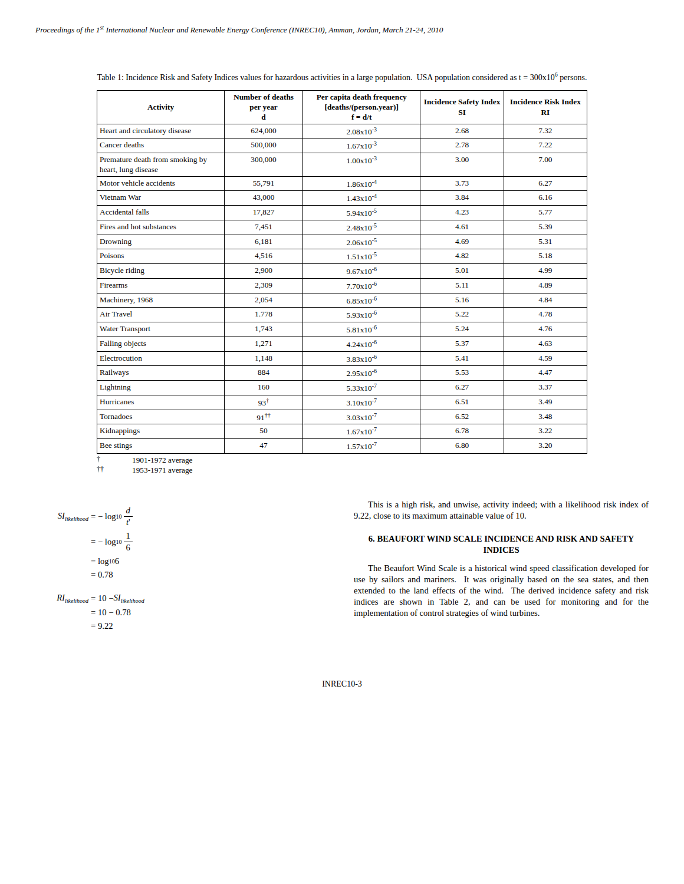Proceedings of the 1st International Nuclear and Renewable Energy Conference (INREC10), Amman, Jordan, March 21-24, 2010
Table 1: Incidence Risk and Safety Indices values for hazardous activities in a large population. USA population considered as t = 300x106 persons.
| Activity | Number of deaths per year d | Per capita death frequency [deaths/(person.year)] f = d/t | Incidence Safety Index SI | Incidence Risk Index RI |
| --- | --- | --- | --- | --- |
| Heart and circulatory disease | 624,000 | 2.08x10 -3 | 2.68 | 7.32 |
| Cancer deaths | 500,000 | 1.67x10 -3 | 2.78 | 7.22 |
| Premature death from smoking by heart, lung disease | 300,000 | 1.00x10 -3 | 3.00 | 7.00 |
| Motor vehicle accidents | 55,791 | 1.86x10 -4 | 3.73 | 6.27 |
| Vietnam War | 43,000 | 1.43x10 -4 | 3.84 | 6.16 |
| Accidental falls | 17,827 | 5.94x10 -5 | 4.23 | 5.77 |
| Fires and hot substances | 7,451 | 2.48x10 -5 | 4.61 | 5.39 |
| Drowning | 6,181 | 2.06x10 -5 | 4.69 | 5.31 |
| Poisons | 4,516 | 1.51x10 -5 | 4.82 | 5.18 |
| Bicycle riding | 2,900 | 9.67x10 -6 | 5.01 | 4.99 |
| Firearms | 2,309 | 7.70x10 -6 | 5.11 | 4.89 |
| Machinery, 1968 | 2,054 | 6.85x10 -6 | 5.16 | 4.84 |
| Air Travel | 1.778 | 5.93x10 -6 | 5.22 | 4.78 |
| Water Transport | 1,743 | 5.81x10 -6 | 5.24 | 4.76 |
| Falling objects | 1,271 | 4.24x10 -6 | 5.37 | 4.63 |
| Electrocution | 1,148 | 3.83x10 -6 | 5.41 | 4.59 |
| Railways | 884 | 2.95x10 -6 | 5.53 | 4.47 |
| Lightning | 160 | 5.33x10 -7 | 6.27 | 3.37 |
| Hurricanes | 93 † | 3.10x10 -7 | 6.51 | 3.49 |
| Tornadoes | 91 †† | 3.03x10 -7 | 6.52 | 3.48 |
| Kidnappings | 50 | 1.67x10 -7 | 6.78 | 3.22 |
| Bee stings | 47 | 1.57x10 -7 | 6.80 | 3.20 |
†1901-1972 average
††1953-1971 average
SIlikelihood = − log10 dt'
= − log10 16
= log10 6
= 0.78
RIlikelihood = 10 − SIlikelihood
= 10 − 0.78
= 9.22
This is a high risk, and unwise, activity indeed; with a likelihood risk index of 9.22, close to its maximum attainable value of 10.
6. BEAUFORT WIND SCALE INCIDENCE AND RISK AND SAFETY INDICES
The Beaufort Wind Scale is a historical wind speed classification developed for use by sailors and mariners. It was originally based on the sea states, and then extended to the land effects of the wind. The derived incidence safety and risk indices are shown in Table 2, and can be used for monitoring and for the implementation of control strategies of wind turbines.
INREC10-3